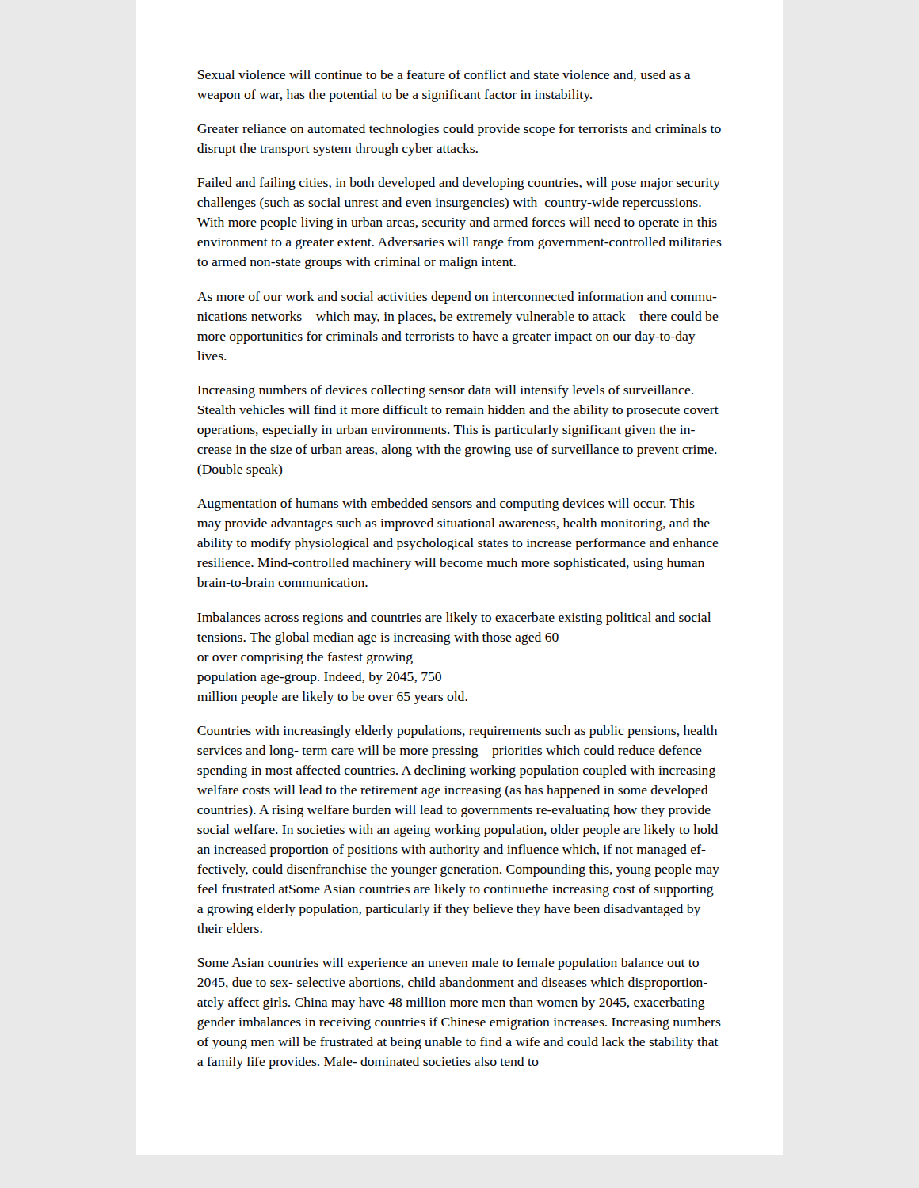Sexual violence will continue to be a feature of conflict and state violence and, used as a weapon of war, has the potential to be a significant factor in instability.
Greater reliance on automated technologies could provide scope for terrorists and criminals to disrupt the transport system through cyber attacks.
Failed and failing cities, in both developed and developing countries, will pose major security challenges (such as social unrest and even insurgencies) with country-wide repercussions. With more people living in urban areas, security and armed forces will need to operate in this environment to a greater extent. Adversaries will range from government-controlled militaries to armed non-state groups with criminal or malign intent.
As more of our work and social activities depend on interconnected information and communications networks – which may, in places, be extremely vulnerable to attack – there could be more opportunities for criminals and terrorists to have a greater impact on our day-to-day lives.
Increasing numbers of devices collecting sensor data will intensify levels of surveillance. Stealth vehicles will find it more difficult to remain hidden and the ability to prosecute covert operations, especially in urban environments. This is particularly significant given the increase in the size of urban areas, along with the growing use of surveillance to prevent crime. (Double speak)
Augmentation of humans with embedded sensors and computing devices will occur. This may provide advantages such as improved situational awareness, health monitoring, and the ability to modify physiological and psychological states to increase performance and enhance resilience. Mind-controlled machinery will become much more sophisticated, using human brain-to-brain communication.
Imbalances across regions and countries are likely to exacerbate existing political and social tensions. The global median age is increasing with those aged 60
or over comprising the fastest growing
population age-group. Indeed, by 2045, 750
million people are likely to be over 65 years old.
Countries with increasingly elderly populations, requirements such as public pensions, health services and long- term care will be more pressing – priorities which could reduce defence spending in most affected countries. A declining working population coupled with increasing welfare costs will lead to the retirement age increasing (as has happened in some developed countries). A rising welfare burden will lead to governments re-evaluating how they provide social welfare. In societies with an ageing working population, older people are likely to hold an increased proportion of positions with authority and influence which, if not managed effectively, could disenfranchise the younger generation. Compounding this, young people may feel frustrated atSome Asian countries are likely to continuethe increasing cost of supporting a growing elderly population, particularly if they believe they have been disadvantaged by their elders.
Some Asian countries will experience an uneven male to female population balance out to 2045, due to sex- selective abortions, child abandonment and diseases which disproportionately affect girls. China may have 48 million more men than women by 2045, exacerbating gender imbalances in receiving countries if Chinese emigration increases. Increasing numbers of young men will be frustrated at being unable to find a wife and could lack the stability that a family life provides. Male- dominated societies also tend to